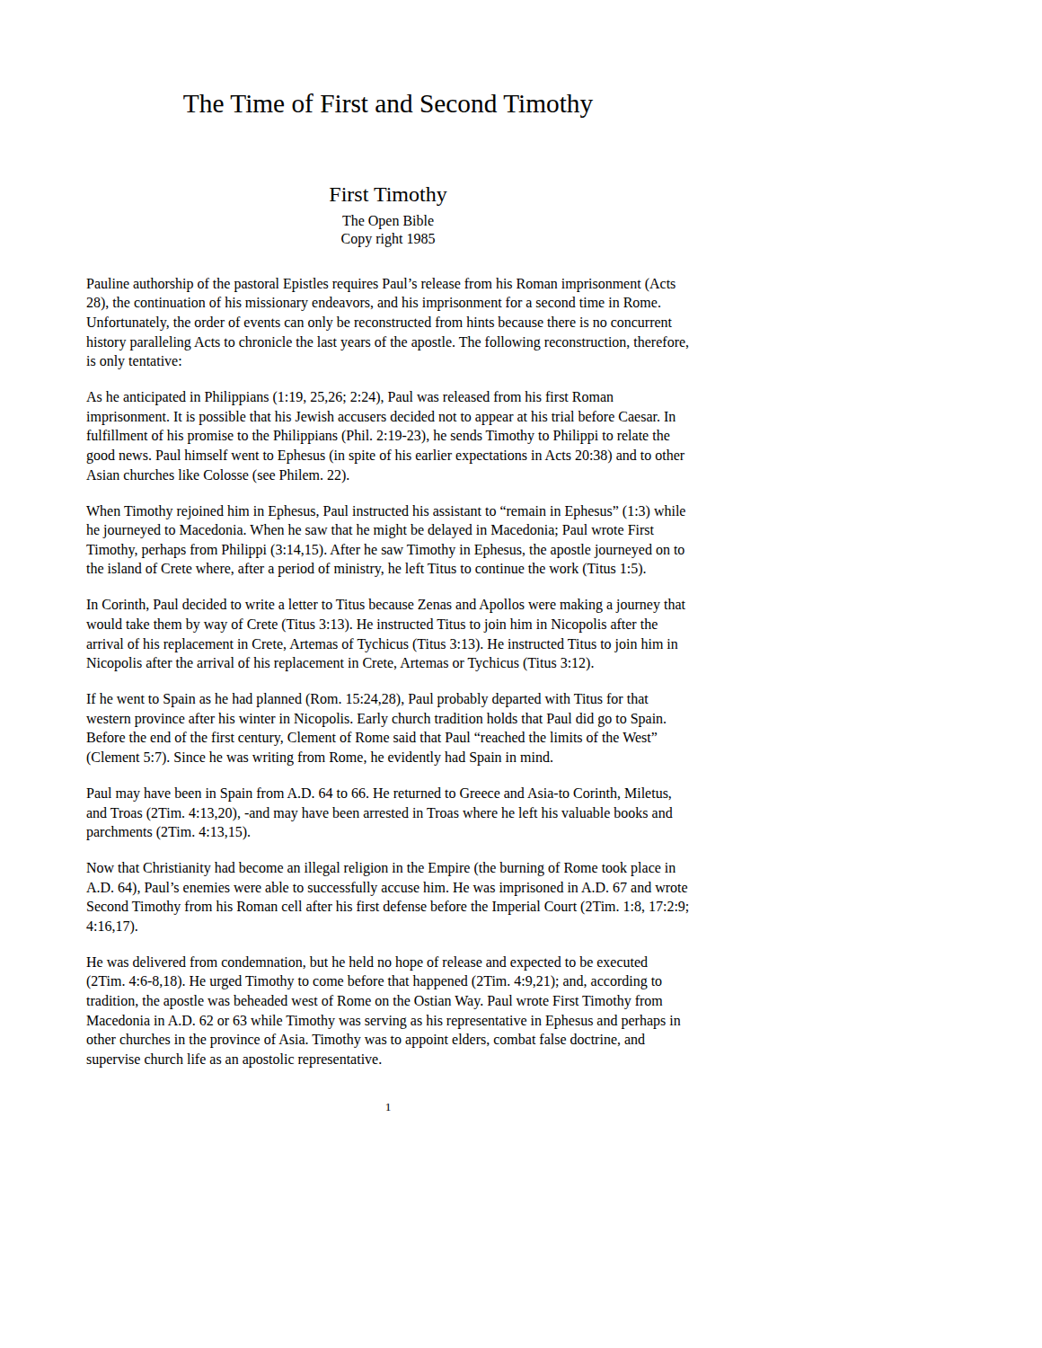The Time of First and Second Timothy
First Timothy
The Open Bible
Copy right 1985
Pauline authorship of the pastoral Epistles requires Paul’s release from his Roman imprisonment (Acts 28), the continuation of his missionary endeavors, and his imprisonment for a second time in Rome. Unfortunately, the order of events can only be reconstructed from hints because there is no concurrent history paralleling Acts to chronicle the last years of the apostle. The following reconstruction, therefore, is only tentative:
As he anticipated in Philippians (1:19, 25,26; 2:24), Paul was released from his first Roman imprisonment. It is possible that his Jewish accusers decided not to appear at his trial before Caesar. In fulfillment of his promise to the Philippians (Phil. 2:19-23), he sends Timothy to Philippi to relate the good news. Paul himself went to Ephesus (in spite of his earlier expectations in Acts 20:38) and to other Asian churches like Colosse (see Philem. 22).
When Timothy rejoined him in Ephesus, Paul instructed his assistant to “remain in Ephesus” (1:3) while he journeyed to Macedonia. When he saw that he might be delayed in Macedonia; Paul wrote First Timothy, perhaps from Philippi (3:14,15). After he saw Timothy in Ephesus, the apostle journeyed on to the island of Crete where, after a period of ministry, he left Titus to continue the work (Titus 1:5).
In Corinth, Paul decided to write a letter to Titus because Zenas and Apollos were making a journey that would take them by way of Crete (Titus 3:13). He instructed Titus to join him in Nicopolis after the arrival of his replacement in Crete, Artemas of Tychicus (Titus 3:13). He instructed Titus to join him in Nicopolis after the arrival of his replacement in Crete, Artemas or Tychicus (Titus 3:12).
If he went to Spain as he had planned (Rom. 15:24,28), Paul probably departed with Titus for that western province after his winter in Nicopolis. Early church tradition holds that Paul did go to Spain. Before the end of the first century, Clement of Rome said that Paul “reached the limits of the West” (Clement 5:7). Since he was writing from Rome, he evidently had Spain in mind.
Paul may have been in Spain from A.D. 64 to 66. He returned to Greece and Asia-to Corinth, Miletus, and Troas (2Tim. 4:13,20), -and may have been arrested in Troas where he left his valuable books and parchments (2Tim. 4:13,15).
Now that Christianity had become an illegal religion in the Empire (the burning of Rome took place in A.D. 64), Paul’s enemies were able to successfully accuse him. He was imprisoned in A.D. 67 and wrote Second Timothy from his Roman cell after his first defense before the Imperial Court (2Tim. 1:8, 17:2:9; 4:16,17).
He was delivered from condemnation, but he held no hope of release and expected to be executed (2Tim. 4:6-8,18). He urged Timothy to come before that happened (2Tim. 4:9,21); and, according to tradition, the apostle was beheaded west of Rome on the Ostian Way. Paul wrote First Timothy from Macedonia in A.D. 62 or 63 while Timothy was serving as his representative in Ephesus and perhaps in other churches in the province of Asia. Timothy was to appoint elders, combat false doctrine, and supervise church life as an apostolic representative.
1